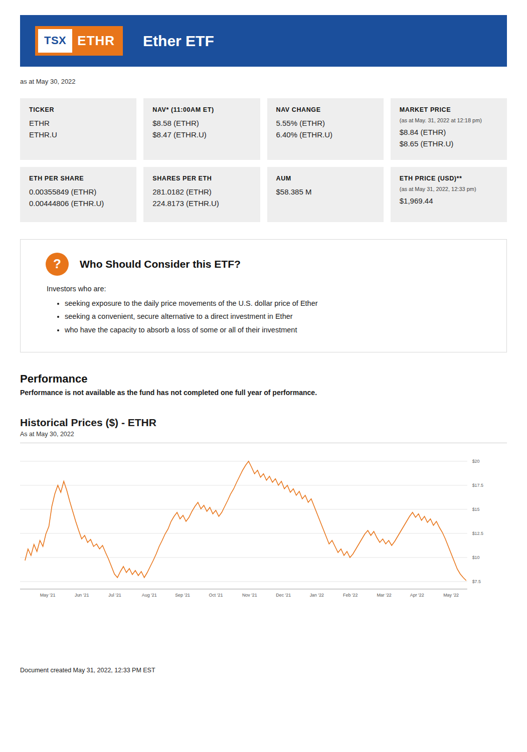TSX
ETHR
Ether ETF
as at May 30, 2022
TICKER
ETHR
ETHR.U
NAV* (11:00AM ET)
$8.58 (ETHR)
$8.47 (ETHR.U)
NAV CHANGE
5.55% (ETHR)
6.40% (ETHR.U)
MARKET PRICE
(as at May. 31, 2022 at 12:18 pm)
$8.84 (ETHR)
$8.65 (ETHR.U)
ETH PER SHARE
0.00355849 (ETHR)
0.00444806 (ETHR.U)
SHARES PER ETH
281.0182 (ETHR)
224.8173 (ETHR.U)
AUM
$58.385 M
ETH PRICE (USD)**
(as at May 31, 2022, 12:33 pm)
$1,969.44
?
Who Should Consider this ETF?
Investors who are:
seeking exposure to the daily price movements of the U.S. dollar price of Ether
seeking a convenient, secure alternative to a direct investment in Ether
who have the capacity to absorb a loss of some or all of their investment
Performance
Performance is not available as the fund has not completed one full year of performance.
Historical Prices ($) - ETHR
As at May 30, 2022
$20 $17.5 $15 $12.5 $10 $7.5 May '21 Jun '21 Jul '21 Aug '21 Sep '21 Oct '21 Nov '21 Dec '21 Jan '22 Feb '22 Mar '22 Apr '22 May '22
Document created May 31, 2022, 12:33 PM EST